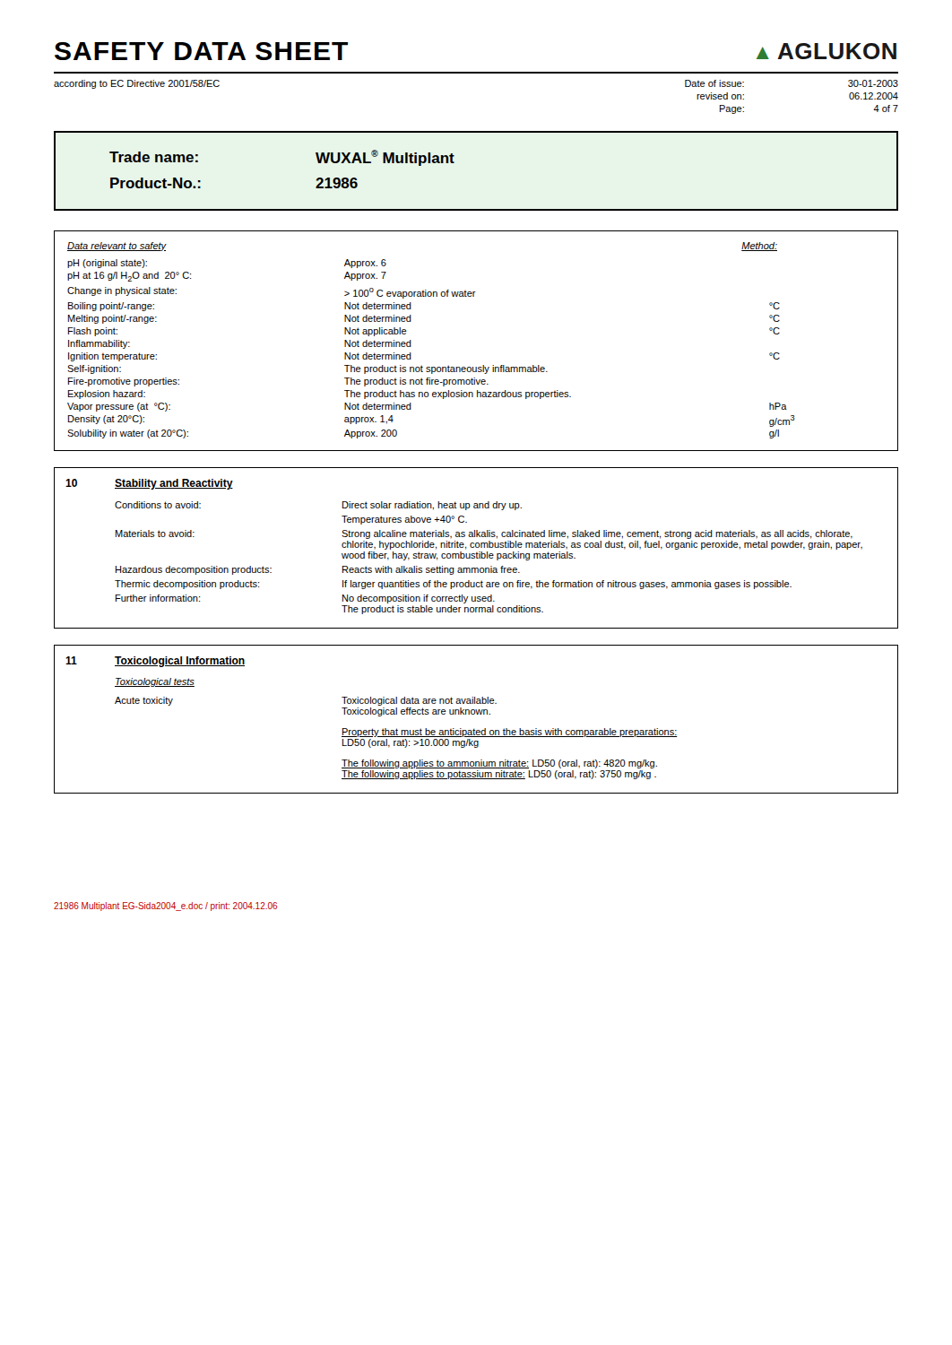SAFETY DATA SHEET
▲AGLUKON
| according to EC Directive 2001/58/EC | Date of issue: | 30-01-2003 |
| | revised on: | 06.12.2004 |
| | Page: | 4 of 7 |
| Trade name: | WUXAL ® Multiplant |
| Product-No.: | 21986 |
Data relevant to safety Method:
| pH (original state): | Approx. 6 | |
| pH at 16 g/l H 2 O and 20° C: | Approx. 7 | |
| Change in physical state: | > 100 o C evaporation of water | |
| Boiling point/-range: | Not determined | °C |
| Melting point/-range: | Not determined | °C |
| Flash point: | Not applicable | °C |
| Inflammability: | Not determined | |
| Ignition temperature: | Not determined | °C |
| Self-ignition: | The product is not spontaneously inflammable. | |
| Fire-promotive properties: | The product is not fire-promotive. | |
| Explosion hazard: | The product has no explosion hazardous properties. | |
| Vapor pressure (at °C): | Not determined | hPa |
| Density (at 20°C): | approx. 1,4 | g/cm 3 |
| Solubility in water (at 20°C): | Approx. 200 | g/l |
10
Stability and Reactivity
| Conditions to avoid: | Direct solar radiation, heat up and dry up. |
| | Temperatures above +40° C. |
| Materials to avoid: | Strong alcaline materials, as alkalis, calcinated lime, slaked lime, cement, strong acid materials, as all acids, chlorate, chlorite, hypochloride, nitrite, combustible materials, as coal dust, oil, fuel, organic peroxide, metal powder, grain, paper, wood fiber, hay, straw, combustible packing materials. |
| Hazardous decomposition products: | Reacts with alkalis setting ammonia free. |
| Thermic decomposition products: | If larger quantities of the product are on fire, the formation of nitrous gases, ammonia gases is possible. |
| Further information: | No decomposition if correctly used. The product is stable under normal conditions. |
11
Toxicological Information
Toxicological tests
| Acute toxicity | Toxicological data are not available. Toxicological effects are unknown. |
| | Property that must be anticipated on the basis with comparable preparations: LD50 (oral, rat): >10.000 mg/kg |
| | The following applies to ammonium nitrate: LD50 (oral, rat): 4820 mg/kg. The following applies to potassium nitrate: LD50 (oral, rat): 3750 mg/kg . |
21986 Multiplant EG-Sida2004_e.doc / print: 2004.12.06